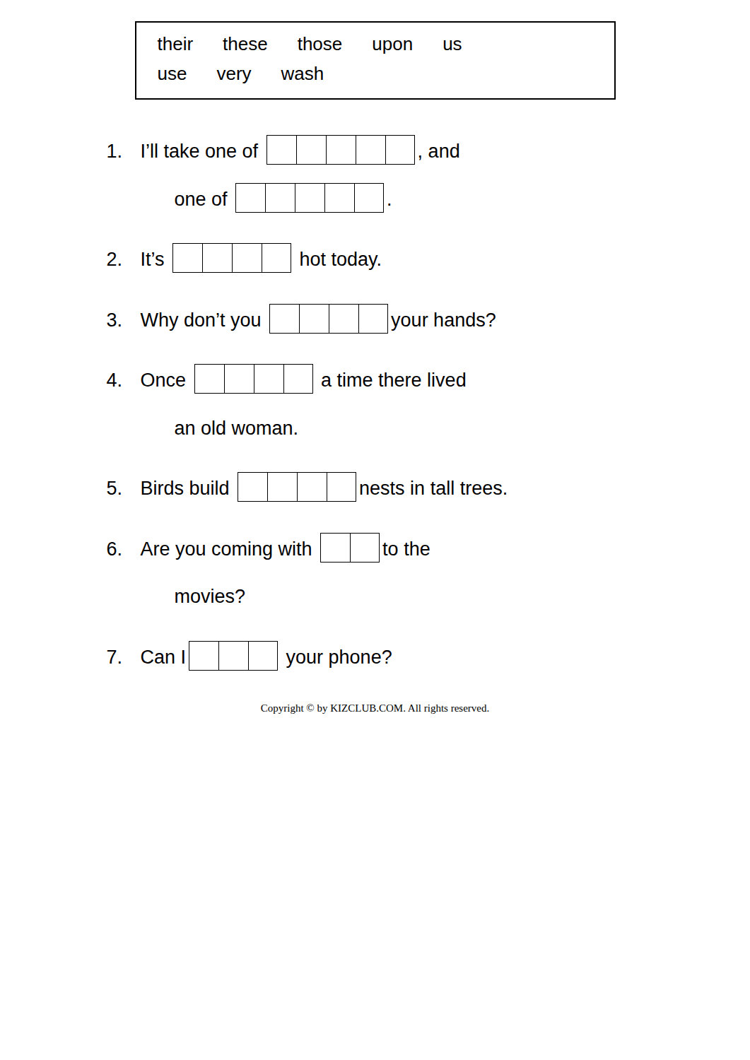their these those upon us
use very wash
I’ll take one of , and one of .
It’s hot today.
Why don’t you your hands?
Once a time there lived an old woman.
Birds build nests in tall trees.
Are you coming with to the movies?
Can I your phone?
Copyright © by KIZCLUB.COM. All rights reserved.